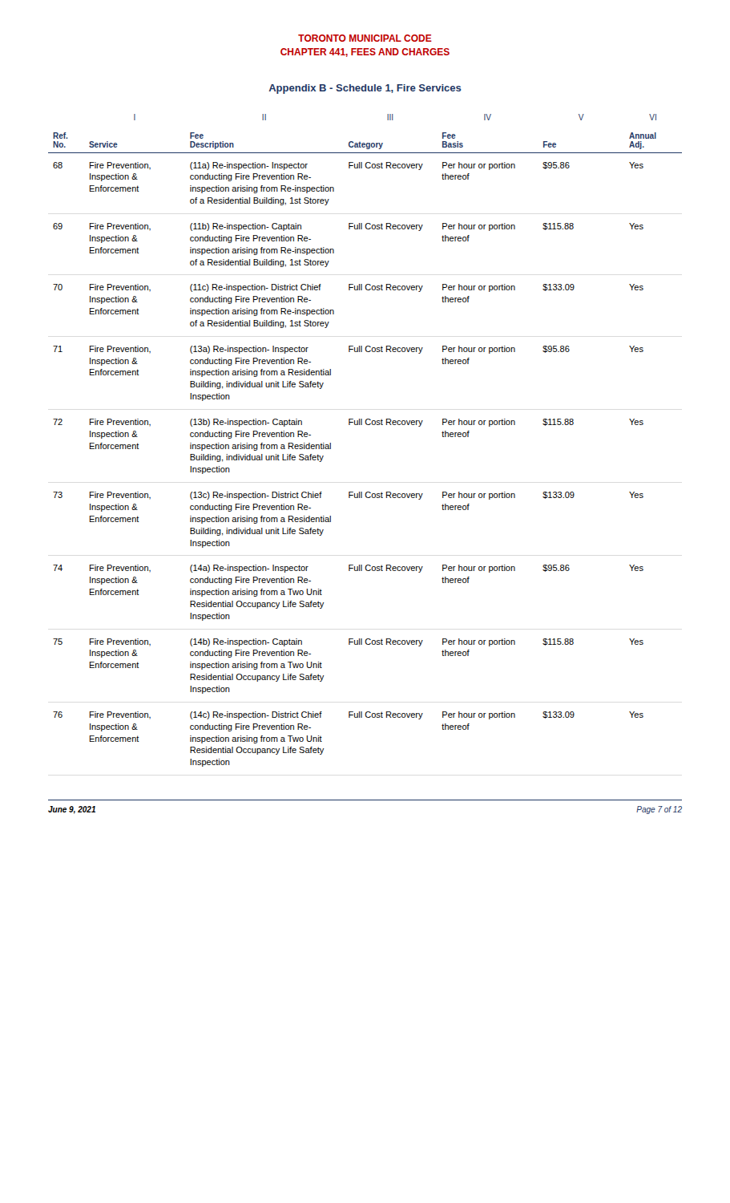TORONTO MUNICIPAL CODE
CHAPTER 441, FEES AND CHARGES
Appendix B - Schedule 1, Fire Services
| | I | II | III | IV | V | VI |
| --- | --- | --- | --- | --- | --- | --- |
| Ref. No. | Service | Fee Description | Category | Fee Basis | Fee | Annual Adj. |
| 68 | Fire Prevention, Inspection & Enforcement | (11a) Re-inspection- Inspector conducting Fire Prevention Re-inspection arising from Re-inspection of a Residential Building, 1st Storey | Full Cost Recovery | Per hour or portion thereof | $95.86 | Yes |
| 69 | Fire Prevention, Inspection & Enforcement | (11b) Re-inspection- Captain conducting Fire Prevention Re-inspection arising from Re-inspection of a Residential Building, 1st Storey | Full Cost Recovery | Per hour or portion thereof | $115.88 | Yes |
| 70 | Fire Prevention, Inspection & Enforcement | (11c) Re-inspection- District Chief conducting Fire Prevention Re-inspection arising from Re-inspection of a Residential Building, 1st Storey | Full Cost Recovery | Per hour or portion thereof | $133.09 | Yes |
| 71 | Fire Prevention, Inspection & Enforcement | (13a) Re-inspection- Inspector conducting Fire Prevention Re-inspection arising from a Residential Building, individual unit Life Safety Inspection | Full Cost Recovery | Per hour or portion thereof | $95.86 | Yes |
| 72 | Fire Prevention, Inspection & Enforcement | (13b) Re-inspection- Captain conducting Fire Prevention Re-inspection arising from a Residential Building, individual unit Life Safety Inspection | Full Cost Recovery | Per hour or portion thereof | $115.88 | Yes |
| 73 | Fire Prevention, Inspection & Enforcement | (13c) Re-inspection- District Chief conducting Fire Prevention Re-inspection arising from a Residential Building, individual unit Life Safety Inspection | Full Cost Recovery | Per hour or portion thereof | $133.09 | Yes |
| 74 | Fire Prevention, Inspection & Enforcement | (14a) Re-inspection- Inspector conducting Fire Prevention Re-inspection arising from a Two Unit Residential Occupancy Life Safety Inspection | Full Cost Recovery | Per hour or portion thereof | $95.86 | Yes |
| 75 | Fire Prevention, Inspection & Enforcement | (14b) Re-inspection- Captain conducting Fire Prevention Re-inspection arising from a Two Unit Residential Occupancy Life Safety Inspection | Full Cost Recovery | Per hour or portion thereof | $115.88 | Yes |
| 76 | Fire Prevention, Inspection & Enforcement | (14c) Re-inspection- District Chief conducting Fire Prevention Re-inspection arising from a Two Unit Residential Occupancy Life Safety Inspection | Full Cost Recovery | Per hour or portion thereof | $133.09 | Yes |
June 9, 2021 Page 7 of 12